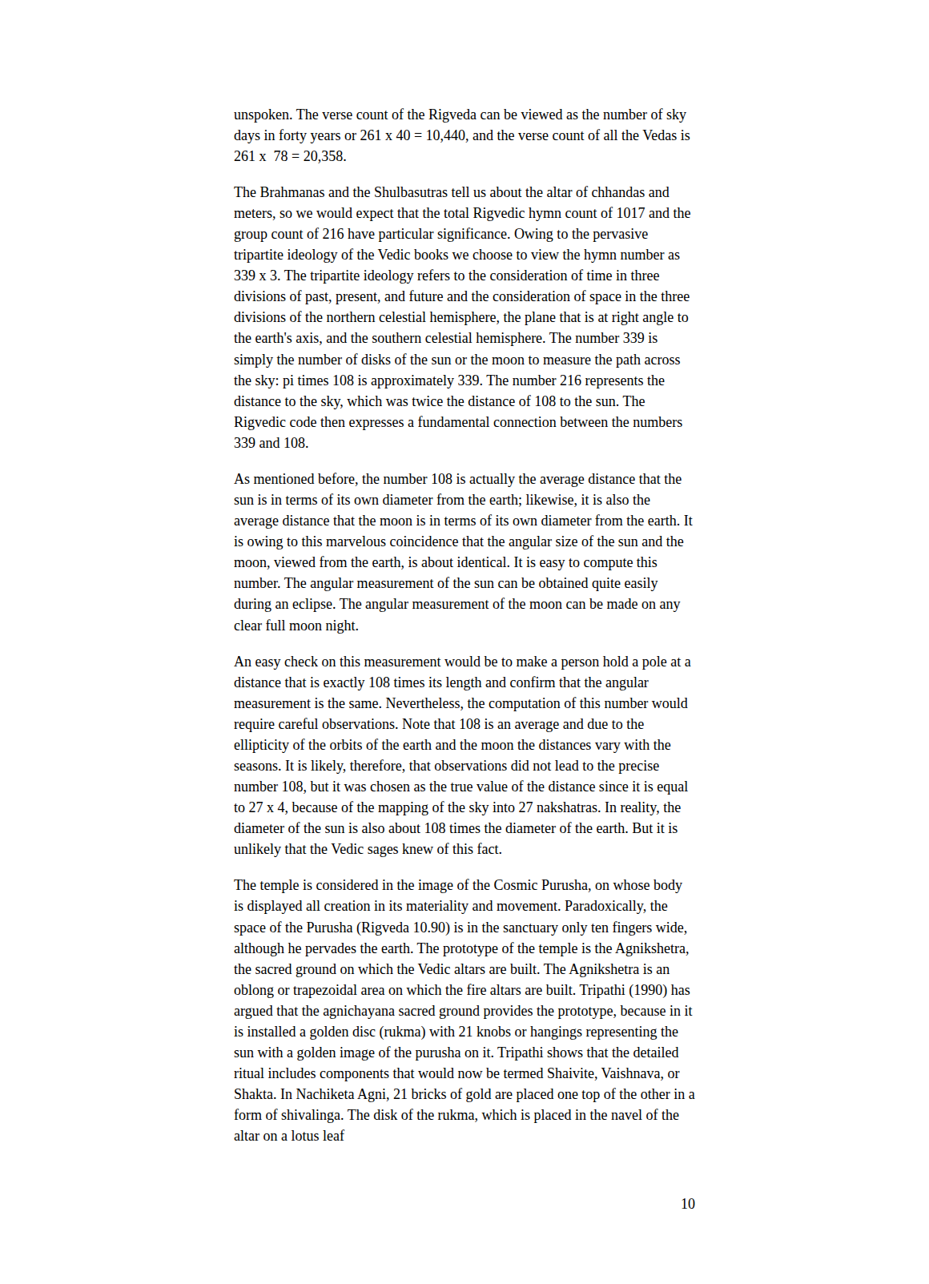unspoken. The verse count of the Rigveda can be viewed as the number of sky days in forty years or 261 x 40 = 10,440, and the verse count of all the Vedas is 261 x 78 = 20,358.
The Brahmanas and the Shulbasutras tell us about the altar of chhandas and meters, so we would expect that the total Rigvedic hymn count of 1017 and the group count of 216 have particular significance. Owing to the pervasive tripartite ideology of the Vedic books we choose to view the hymn number as 339 x 3. The tripartite ideology refers to the consideration of time in three divisions of past, present, and future and the consideration of space in the three divisions of the northern celestial hemisphere, the plane that is at right angle to the earth's axis, and the southern celestial hemisphere. The number 339 is simply the number of disks of the sun or the moon to measure the path across the sky: pi times 108 is approximately 339. The number 216 represents the distance to the sky, which was twice the distance of 108 to the sun. The Rigvedic code then expresses a fundamental connection between the numbers 339 and 108.
As mentioned before, the number 108 is actually the average distance that the sun is in terms of its own diameter from the earth; likewise, it is also the average distance that the moon is in terms of its own diameter from the earth. It is owing to this marvelous coincidence that the angular size of the sun and the moon, viewed from the earth, is about identical. It is easy to compute this number. The angular measurement of the sun can be obtained quite easily during an eclipse. The angular measurement of the moon can be made on any clear full moon night.
An easy check on this measurement would be to make a person hold a pole at a distance that is exactly 108 times its length and confirm that the angular measurement is the same. Nevertheless, the computation of this number would require careful observations. Note that 108 is an average and due to the ellipticity of the orbits of the earth and the moon the distances vary with the seasons. It is likely, therefore, that observations did not lead to the precise number 108, but it was chosen as the true value of the distance since it is equal to 27 x 4, because of the mapping of the sky into 27 nakshatras. In reality, the diameter of the sun is also about 108 times the diameter of the earth. But it is unlikely that the Vedic sages knew of this fact.
The temple is considered in the image of the Cosmic Purusha, on whose body is displayed all creation in its materiality and movement. Paradoxically, the space of the Purusha (Rigveda 10.90) is in the sanctuary only ten fingers wide, although he pervades the earth. The prototype of the temple is the Agnikshetra, the sacred ground on which the Vedic altars are built. The Agnikshetra is an oblong or trapezoidal area on which the fire altars are built. Tripathi (1990) has argued that the agnichayana sacred ground provides the prototype, because in it is installed a golden disc (rukma) with 21 knobs or hangings representing the sun with a golden image of the purusha on it. Tripathi shows that the detailed ritual includes components that would now be termed Shaivite, Vaishnava, or Shakta. In Nachiketa Agni, 21 bricks of gold are placed one top of the other in a form of shivalinga. The disk of the rukma, which is placed in the navel of the altar on a lotus leaf
10